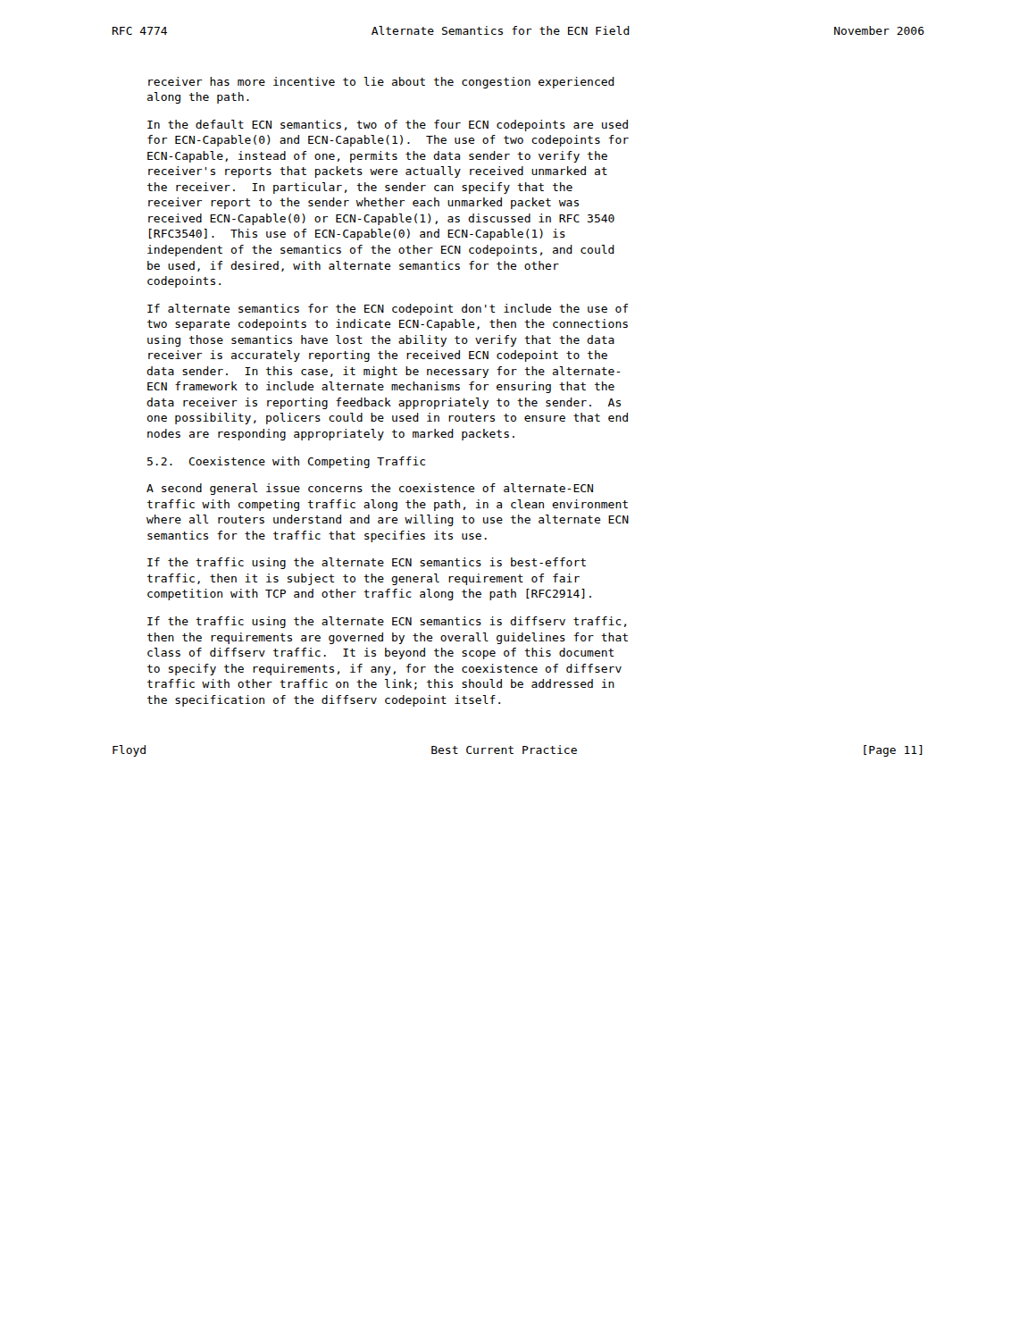RFC 4774 Alternate Semantics for the ECN Field November 2006
receiver has more incentive to lie about the congestion experienced along the path.
In the default ECN semantics, two of the four ECN codepoints are used for ECN-Capable(0) and ECN-Capable(1). The use of two codepoints for ECN-Capable, instead of one, permits the data sender to verify the receiver's reports that packets were actually received unmarked at the receiver. In particular, the sender can specify that the receiver report to the sender whether each unmarked packet was received ECN-Capable(0) or ECN-Capable(1), as discussed in RFC 3540 [RFC3540]. This use of ECN-Capable(0) and ECN-Capable(1) is independent of the semantics of the other ECN codepoints, and could be used, if desired, with alternate semantics for the other codepoints.
If alternate semantics for the ECN codepoint don't include the use of two separate codepoints to indicate ECN-Capable, then the connections using those semantics have lost the ability to verify that the data receiver is accurately reporting the received ECN codepoint to the data sender. In this case, it might be necessary for the alternate- ECN framework to include alternate mechanisms for ensuring that the data receiver is reporting feedback appropriately to the sender. As one possibility, policers could be used in routers to ensure that end nodes are responding appropriately to marked packets.
5.2. Coexistence with Competing Traffic
A second general issue concerns the coexistence of alternate-ECN traffic with competing traffic along the path, in a clean environment where all routers understand and are willing to use the alternate ECN semantics for the traffic that specifies its use.
If the traffic using the alternate ECN semantics is best-effort traffic, then it is subject to the general requirement of fair competition with TCP and other traffic along the path [RFC2914].
If the traffic using the alternate ECN semantics is diffserv traffic, then the requirements are governed by the overall guidelines for that class of diffserv traffic. It is beyond the scope of this document to specify the requirements, if any, for the coexistence of diffserv traffic with other traffic on the link; this should be addressed in the specification of the diffserv codepoint itself.
Floyd Best Current Practice [Page 11]